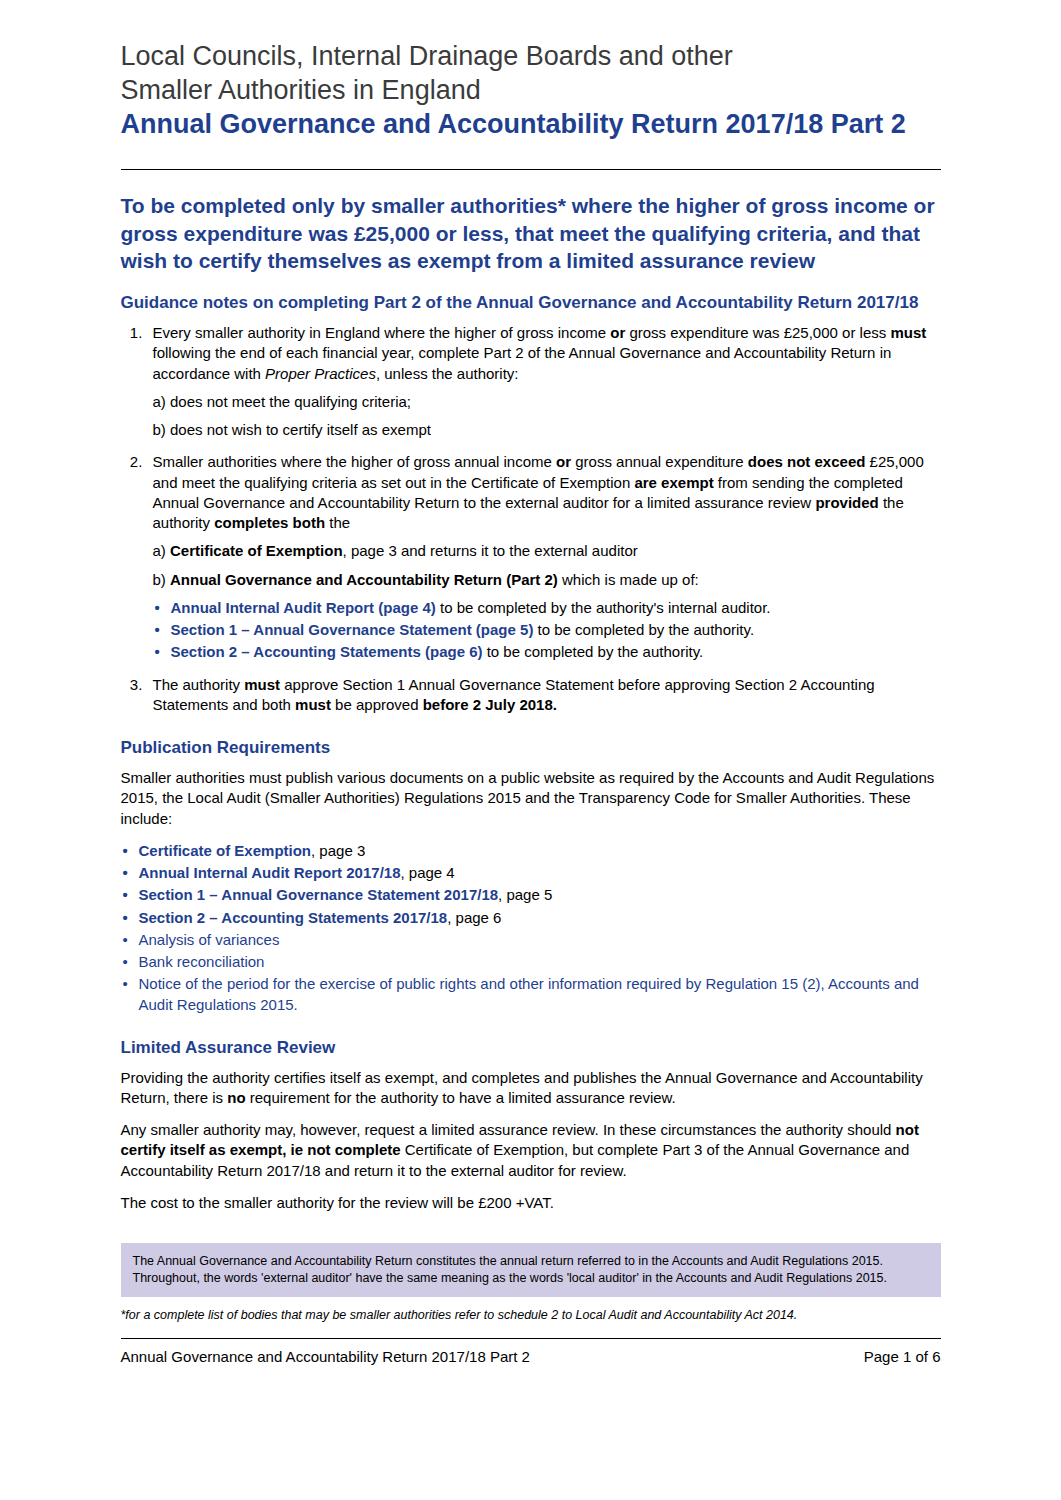Local Councils, Internal Drainage Boards and other
Smaller Authorities in England
Annual Governance and Accountability Return 2017/18 Part 2
To be completed only by smaller authorities* where the higher of gross income or gross expenditure was £25,000 or less, that meet the qualifying criteria, and that wish to certify themselves as exempt from a limited assurance review
Guidance notes on completing Part 2 of the Annual Governance and Accountability Return 2017/18
Every smaller authority in England where the higher of gross income or gross expenditure was £25,000 or less must following the end of each financial year, complete Part 2 of the Annual Governance and Accountability Return in accordance with Proper Practices, unless the authority:
a) does not meet the qualifying criteria;
b) does not wish to certify itself as exempt
Smaller authorities where the higher of gross annual income or gross annual expenditure does not exceed £25,000 and meet the qualifying criteria as set out in the Certificate of Exemption are exempt from sending the completed Annual Governance and Accountability Return to the external auditor for a limited assurance review provided the authority completes both the
a) Certificate of Exemption, page 3 and returns it to the external auditor
b) Annual Governance and Accountability Return (Part 2) which is made up of:
Annual Internal Audit Report (page 4) to be completed by the authority's internal auditor.
Section 1 – Annual Governance Statement (page 5) to be completed by the authority.
Section 2 – Accounting Statements (page 6) to be completed by the authority.
The authority must approve Section 1 Annual Governance Statement before approving Section 2 Accounting Statements and both must be approved before 2 July 2018.
Publication Requirements
Smaller authorities must publish various documents on a public website as required by the Accounts and Audit Regulations 2015, the Local Audit (Smaller Authorities) Regulations 2015 and the Transparency Code for Smaller Authorities. These include:
Certificate of Exemption, page 3
Annual Internal Audit Report 2017/18, page 4
Section 1 – Annual Governance Statement 2017/18, page 5
Section 2 – Accounting Statements 2017/18, page 6
Analysis of variances
Bank reconciliation
Notice of the period for the exercise of public rights and other information required by Regulation 15 (2), Accounts and Audit Regulations 2015.
Limited Assurance Review
Providing the authority certifies itself as exempt, and completes and publishes the Annual Governance and Accountability Return, there is no requirement for the authority to have a limited assurance review.
Any smaller authority may, however, request a limited assurance review. In these circumstances the authority should not certify itself as exempt, ie not complete Certificate of Exemption, but complete Part 3 of the Annual Governance and Accountability Return 2017/18 and return it to the external auditor for review.
The cost to the smaller authority for the review will be £200 +VAT.
The Annual Governance and Accountability Return constitutes the annual return referred to in the Accounts and Audit Regulations 2015. Throughout, the words 'external auditor' have the same meaning as the words 'local auditor' in the Accounts and Audit Regulations 2015.
*for a complete list of bodies that may be smaller authorities refer to schedule 2 to Local Audit and Accountability Act 2014.
Annual Governance and Accountability Return 2017/18 Part 2 Page 1 of 6